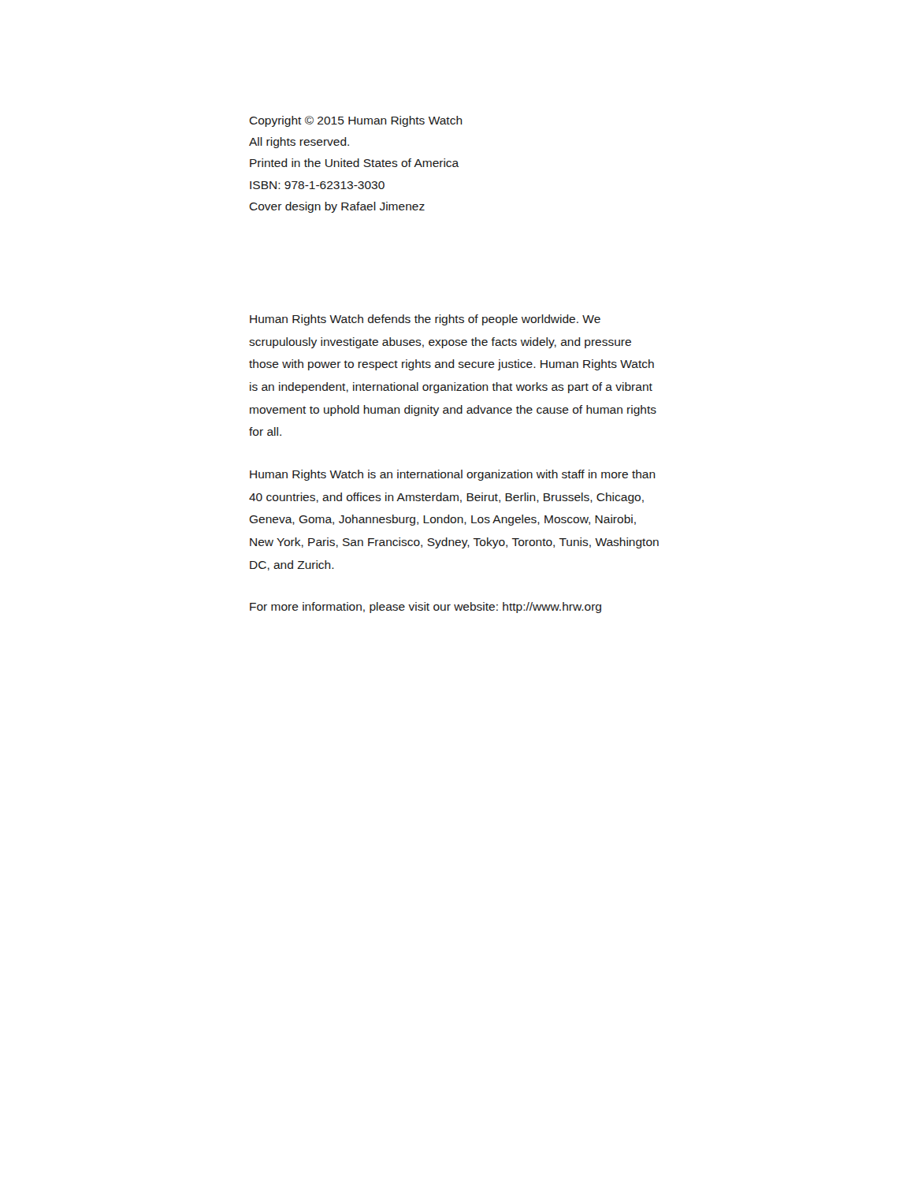Copyright © 2015 Human Rights Watch
All rights reserved.
Printed in the United States of America
ISBN: 978-1-62313-3030
Cover design by Rafael Jimenez
Human Rights Watch defends the rights of people worldwide. We scrupulously investigate abuses, expose the facts widely, and pressure those with power to respect rights and secure justice. Human Rights Watch is an independent, international organization that works as part of a vibrant movement to uphold human dignity and advance the cause of human rights for all.
Human Rights Watch is an international organization with staff in more than 40 countries, and offices in Amsterdam, Beirut, Berlin, Brussels, Chicago, Geneva, Goma, Johannesburg, London, Los Angeles, Moscow, Nairobi, New York, Paris, San Francisco, Sydney, Tokyo, Toronto, Tunis, Washington DC, and Zurich.
For more information, please visit our website: http://www.hrw.org